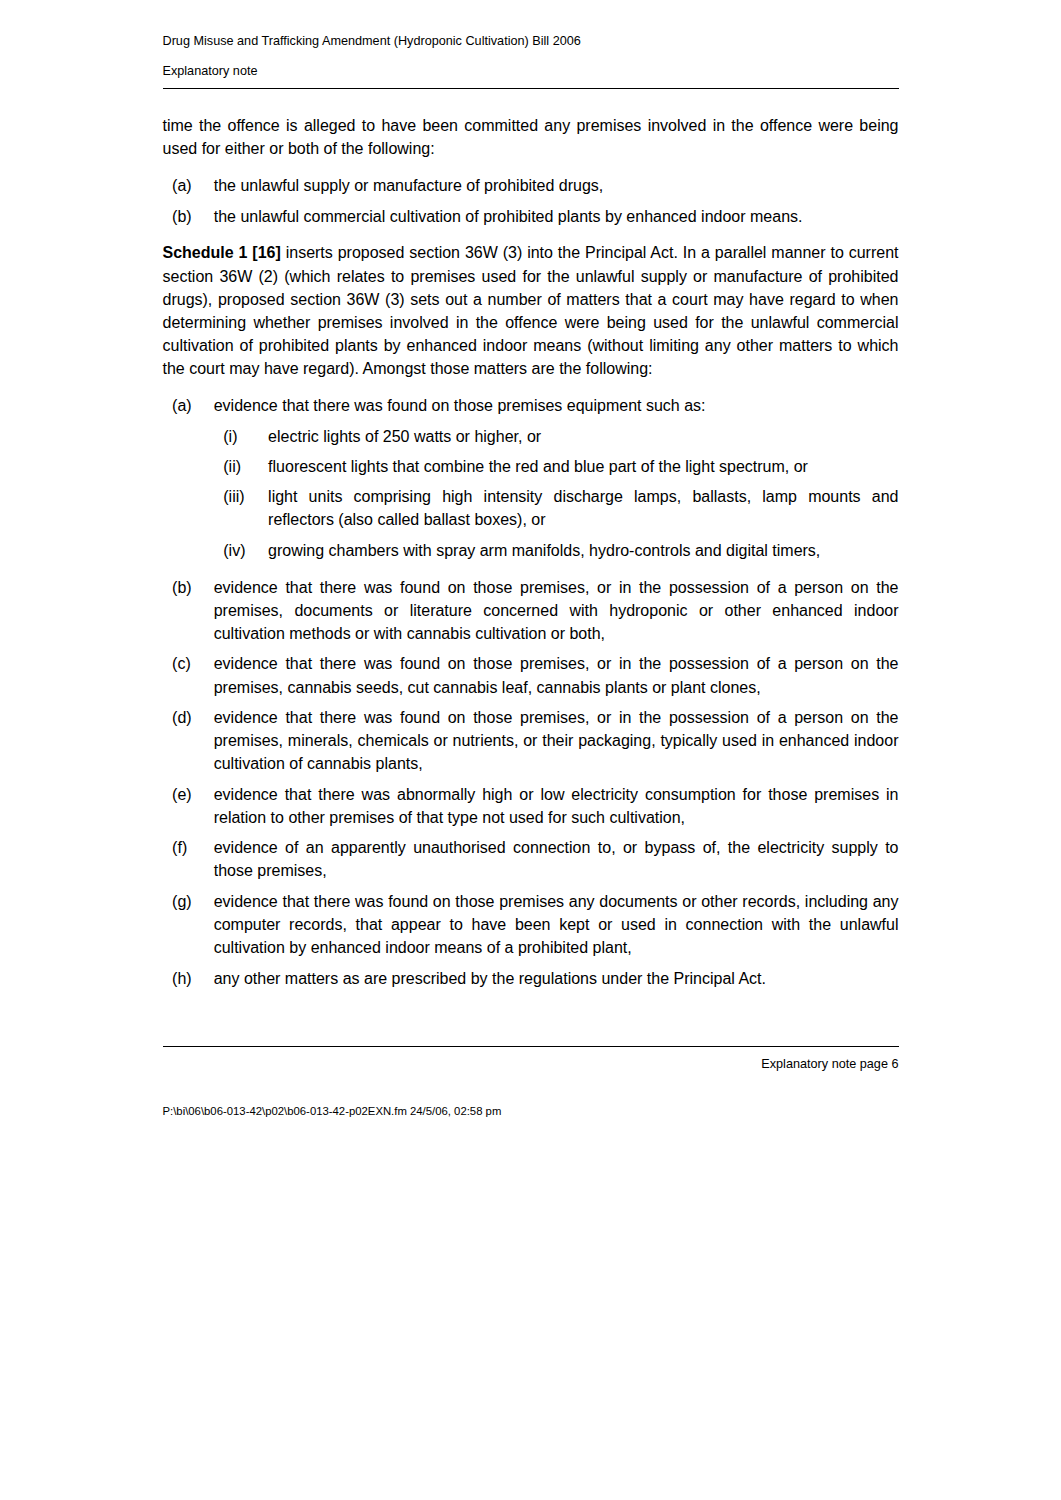Drug Misuse and Trafficking Amendment (Hydroponic Cultivation) Bill 2006
Explanatory note
time the offence is alleged to have been committed any premises involved in the offence were being used for either or both of the following:
the unlawful supply or manufacture of prohibited drugs,
the unlawful commercial cultivation of prohibited plants by enhanced indoor means.
Schedule 1 [16] inserts proposed section 36W (3) into the Principal Act. In a parallel manner to current section 36W (2) (which relates to premises used for the unlawful supply or manufacture of prohibited drugs), proposed section 36W (3) sets out a number of matters that a court may have regard to when determining whether premises involved in the offence were being used for the unlawful commercial cultivation of prohibited plants by enhanced indoor means (without limiting any other matters to which the court may have regard). Amongst those matters are the following:
evidence that there was found on those premises equipment such as:
electric lights of 250 watts or higher, or
fluorescent lights that combine the red and blue part of the light spectrum, or
light units comprising high intensity discharge lamps, ballasts, lamp mounts and reflectors (also called ballast boxes), or
growing chambers with spray arm manifolds, hydro-controls and digital timers,
evidence that there was found on those premises, or in the possession of a person on the premises, documents or literature concerned with hydroponic or other enhanced indoor cultivation methods or with cannabis cultivation or both,
evidence that there was found on those premises, or in the possession of a person on the premises, cannabis seeds, cut cannabis leaf, cannabis plants or plant clones,
evidence that there was found on those premises, or in the possession of a person on the premises, minerals, chemicals or nutrients, or their packaging, typically used in enhanced indoor cultivation of cannabis plants,
evidence that there was abnormally high or low electricity consumption for those premises in relation to other premises of that type not used for such cultivation,
evidence of an apparently unauthorised connection to, or bypass of, the electricity supply to those premises,
evidence that there was found on those premises any documents or other records, including any computer records, that appear to have been kept or used in connection with the unlawful cultivation by enhanced indoor means of a prohibited plant,
any other matters as are prescribed by the regulations under the Principal Act.
Explanatory note page 6
P:\bi\06\b06-013-42\p02\b06-013-42-p02EXN.fm 24/5/06, 02:58 pm